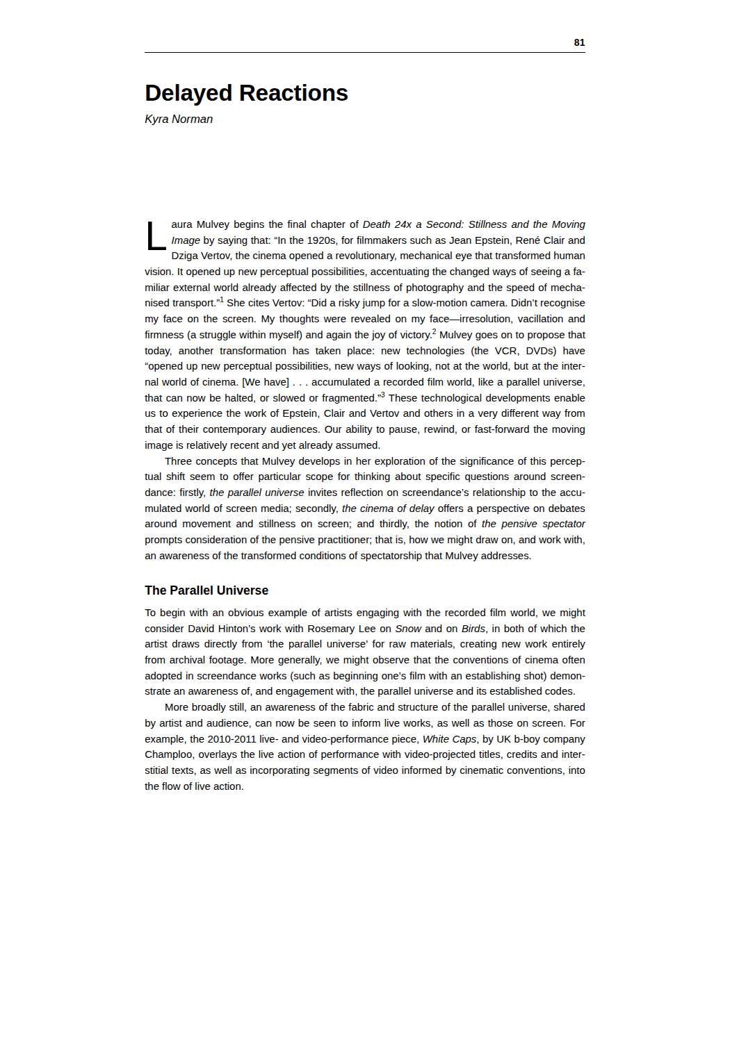81
Delayed Reactions
Kyra Norman
Laura Mulvey begins the final chapter of Death 24x a Second: Stillness and the Moving Image by saying that: “In the 1920s, for filmmakers such as Jean Epstein, René Clair and Dziga Vertov, the cinema opened a revolutionary, mechanical eye that transformed human vision. It opened up new perceptual possibilities, accentuating the changed ways of seeing a familiar external world already affected by the stillness of photography and the speed of mechanised transport.”1 She cites Vertov: “Did a risky jump for a slow-motion camera. Didn’t recognise my face on the screen. My thoughts were revealed on my face—irresolution, vacillation and firmness (a struggle within myself) and again the joy of victory.2 Mulvey goes on to propose that today, another transformation has taken place: new technologies (the VCR, DVDs) have “opened up new perceptual possibilities, new ways of looking, not at the world, but at the internal world of cinema. [We have] . . . accumulated a recorded film world, like a parallel universe, that can now be halted, or slowed or fragmented.”3 These technological developments enable us to experience the work of Epstein, Clair and Vertov and others in a very different way from that of their contemporary audiences. Our ability to pause, rewind, or fast-forward the moving image is relatively recent and yet already assumed.
Three concepts that Mulvey develops in her exploration of the significance of this perceptual shift seem to offer particular scope for thinking about specific questions around screendance: firstly, the parallel universe invites reflection on screendance’s relationship to the accumulated world of screen media; secondly, the cinema of delay offers a perspective on debates around movement and stillness on screen; and thirdly, the notion of the pensive spectator prompts consideration of the pensive practitioner; that is, how we might draw on, and work with, an awareness of the transformed conditions of spectatorship that Mulvey addresses.
The Parallel Universe
To begin with an obvious example of artists engaging with the recorded film world, we might consider David Hinton’s work with Rosemary Lee on Snow and on Birds, in both of which the artist draws directly from ‘the parallel universe’ for raw materials, creating new work entirely from archival footage. More generally, we might observe that the conventions of cinema often adopted in screendance works (such as beginning one’s film with an establishing shot) demonstrate an awareness of, and engagement with, the parallel universe and its established codes.
More broadly still, an awareness of the fabric and structure of the parallel universe, shared by artist and audience, can now be seen to inform live works, as well as those on screen. For example, the 2010-2011 live- and video-performance piece, White Caps, by UK b-boy company Champloo, overlays the live action of performance with video-projected titles, credits and interstitial texts, as well as incorporating segments of video informed by cinematic conventions, into the flow of live action.